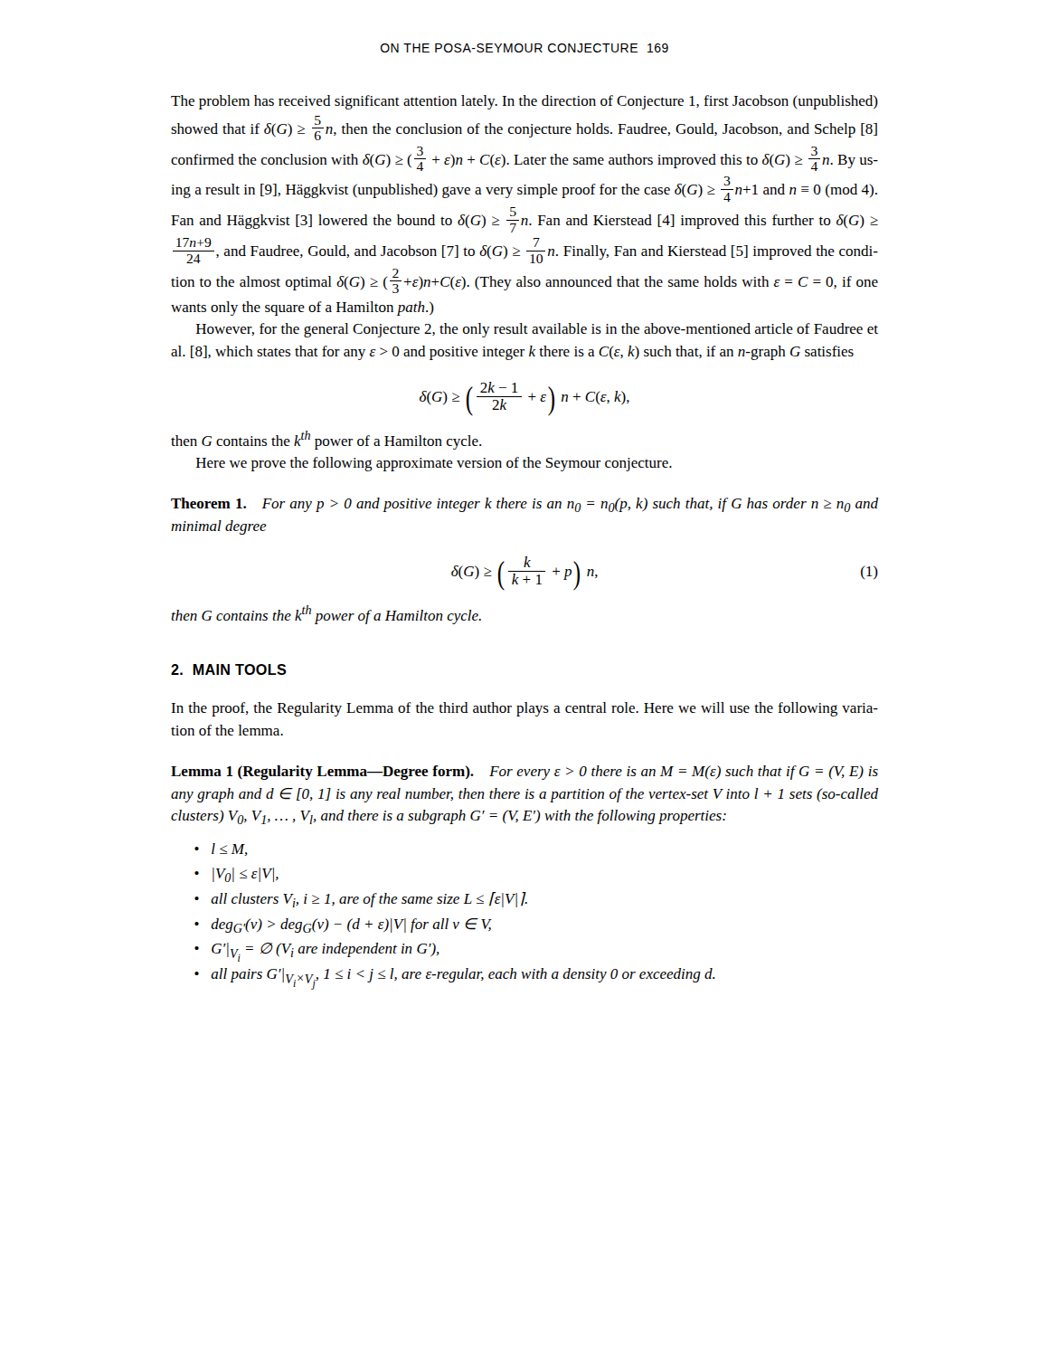ON THE POSA-SEYMOUR CONJECTURE 169
The problem has received significant attention lately. In the direction of Conjecture 1, first Jacobson (unpublished) showed that if δ(G) ≥ 56 n, then the conclusion of the conjecture holds. Faudree, Gould, Jacobson, and Schelp [8] confirmed the conclusion with δ(G) ≥ (34 + ε)n + C(ε). Later the same authors improved this to δ(G) ≥ 34 n. By using a result in [9], Häggkvist (unpublished) gave a very simple proof for the case δ(G) ≥ 34 n+1 and n ≡ 0 (mod 4). Fan and Häggkvist [3] lowered the bound to δ(G) ≥ 57 n. Fan and Kierstead [4] improved this further to δ(G) ≥ 17n+924, and Faudree, Gould, and Jacobson [7] to δ(G) ≥ 710 n. Finally, Fan and Kierstead [5] improved the condition to the almost optimal δ(G) ≥ (23+ε)n+C(ε). (They also announced that the same holds with ε = C = 0, if one wants only the square of a Hamilton path.)
However, for the general Conjecture 2, the only result available is in the above-mentioned article of Faudree et al. [8], which states that for any ε > 0 and positive integer k there is a C(ε, k) such that, if an n-graph G satisfies
δ(G) ≥ (2k − 12k + ε) n + C(ε, k),
then G contains the kth power of a Hamilton cycle.
Here we prove the following approximate version of the Seymour conjecture.
Theorem 1. For any p > 0 and positive integer k there is an n0 = n0(p, k) such that, if G has order n ≥ n0 and minimal degree
δ(G) ≥ (kk + 1 + p) n,(1)
then G contains the kth power of a Hamilton cycle.
2. MAIN TOOLS
In the proof, the Regularity Lemma of the third author plays a central role. Here we will use the following variation of the lemma.
Lemma 1 (Regularity Lemma—Degree form). For every ε > 0 there is an M = M(ε) such that if G = (V, E) is any graph and d ∈ [0, 1] is any real number, then there is a partition of the vertex-set V into l + 1 sets (so-called clusters) V0, V1, … , Vl, and there is a subgraph G′ = (V, E′) with the following properties:
l ≤ M,
|V0| ≤ ε|V|,
all clusters Vi, i ≥ 1, are of the same size L ≤ ⌈ε|V|⌉.
degG′(v) > degG(v) − (d + ε)|V| for all v ∈ V,
G′|Vi = ∅ (Vi are independent in G′),
all pairs G′|Vi×Vj, 1 ≤ i < j ≤ l, are ε-regular, each with a density 0 or exceeding d.